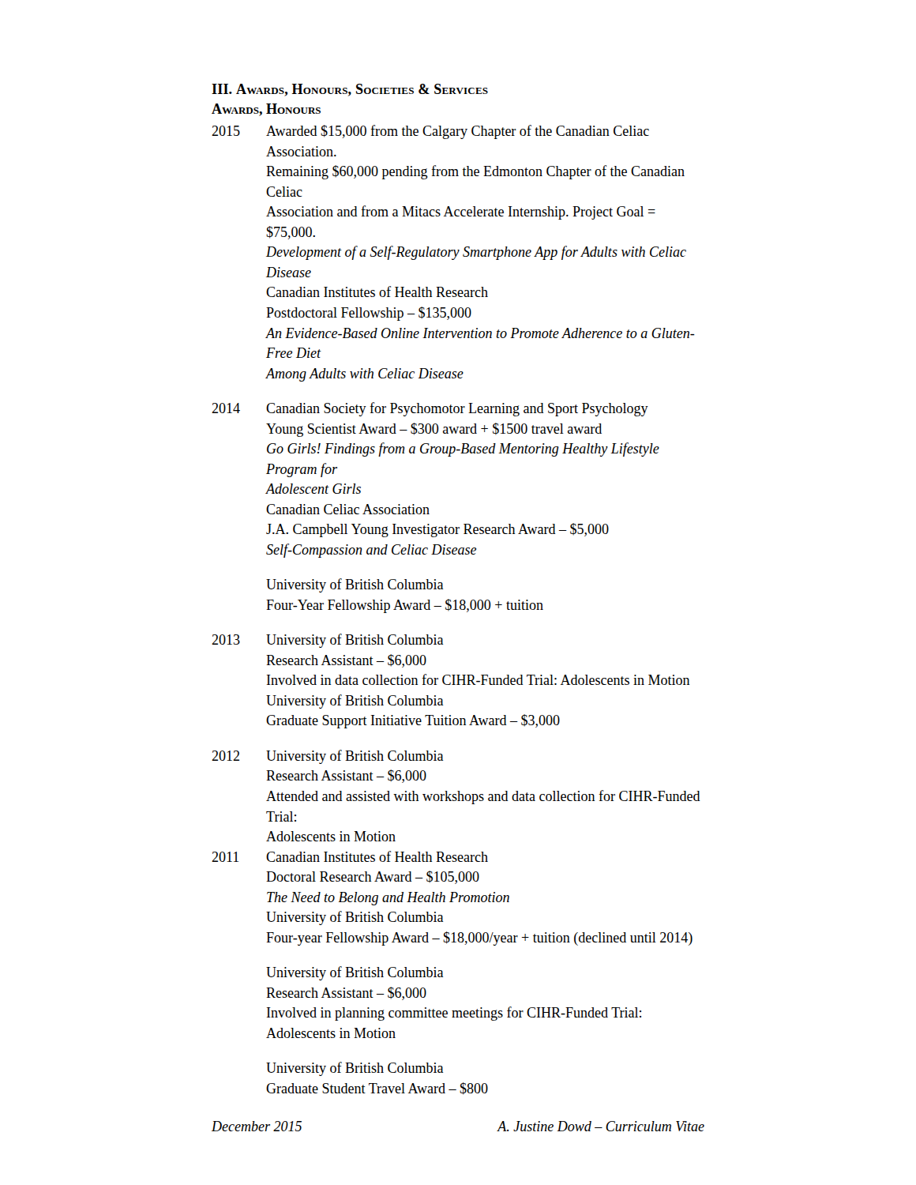III. Awards, Honours, Societies & Services
Awards, Honours
2015
Awarded $15,000 from the Calgary Chapter of the Canadian Celiac Association.
Remaining $60,000 pending from the Edmonton Chapter of the Canadian Celiac
Association and from a Mitacs Accelerate Internship. Project Goal = $75,000.
Development of a Self-Regulatory Smartphone App for Adults with Celiac Disease
Canadian Institutes of Health Research
Postdoctoral Fellowship – $135,000
An Evidence-Based Online Intervention to Promote Adherence to a Gluten-Free Diet
Among Adults with Celiac Disease
2014
Canadian Society for Psychomotor Learning and Sport Psychology
Young Scientist Award – $300 award + $1500 travel award
Go Girls! Findings from a Group-Based Mentoring Healthy Lifestyle Program for
Adolescent Girls
Canadian Celiac Association
J.A. Campbell Young Investigator Research Award – $5,000
Self-Compassion and Celiac Disease
University of British Columbia
Four-Year Fellowship Award – $18,000 + tuition
2013
University of British Columbia
Research Assistant – $6,000
Involved in data collection for CIHR-Funded Trial: Adolescents in Motion
University of British Columbia
Graduate Support Initiative Tuition Award – $3,000
2012
University of British Columbia
Research Assistant – $6,000
Attended and assisted with workshops and data collection for CIHR-Funded Trial:
Adolescents in Motion
2011
Canadian Institutes of Health Research
Doctoral Research Award – $105,000
The Need to Belong and Health Promotion
University of British Columbia
Four-year Fellowship Award – $18,000/year + tuition (declined until 2014)
University of British Columbia
Research Assistant – $6,000
Involved in planning committee meetings for CIHR-Funded Trial: Adolescents in Motion
University of British Columbia
Graduate Student Travel Award – $800
December 2015
A. Justine Dowd – Curriculum Vitae